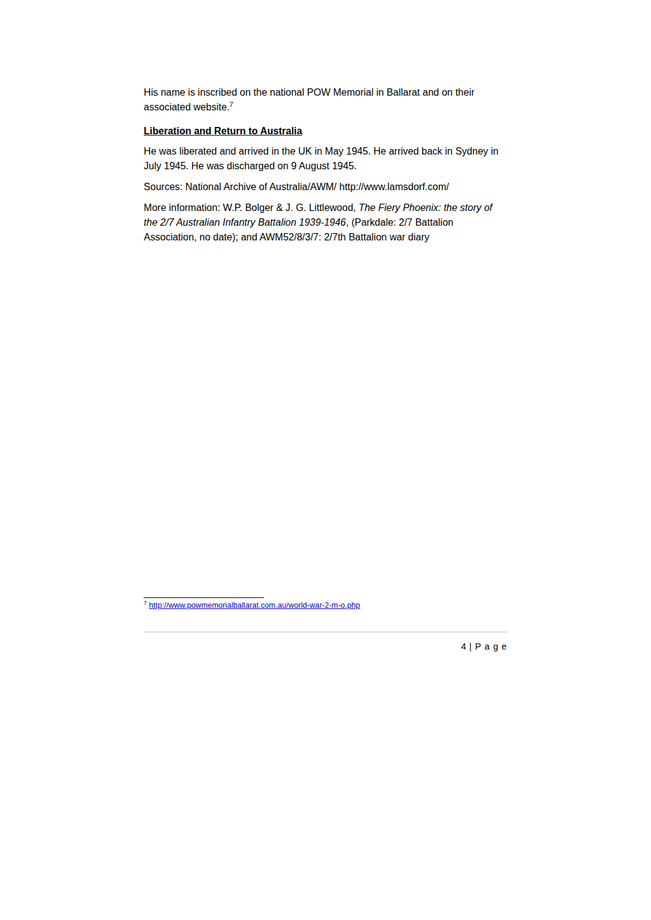His name is inscribed on the national POW Memorial in Ballarat and on their associated website.7
Liberation and Return to Australia
He was liberated and arrived in the UK in May 1945. He arrived back in Sydney in July 1945. He was discharged on 9 August 1945.
Sources: National Archive of Australia/AWM/ http://www.lamsdorf.com/
More information: W.P. Bolger & J. G. Littlewood, The Fiery Phoenix: the story of the 2/7 Australian Infantry Battalion 1939-1946, (Parkdale: 2/7 Battalion Association, no date); and AWM52/8/3/7: 2/7th Battalion war diary
7 http://www.powmemorialballarat.com.au/world-war-2-m-o.php
4 | P a g e